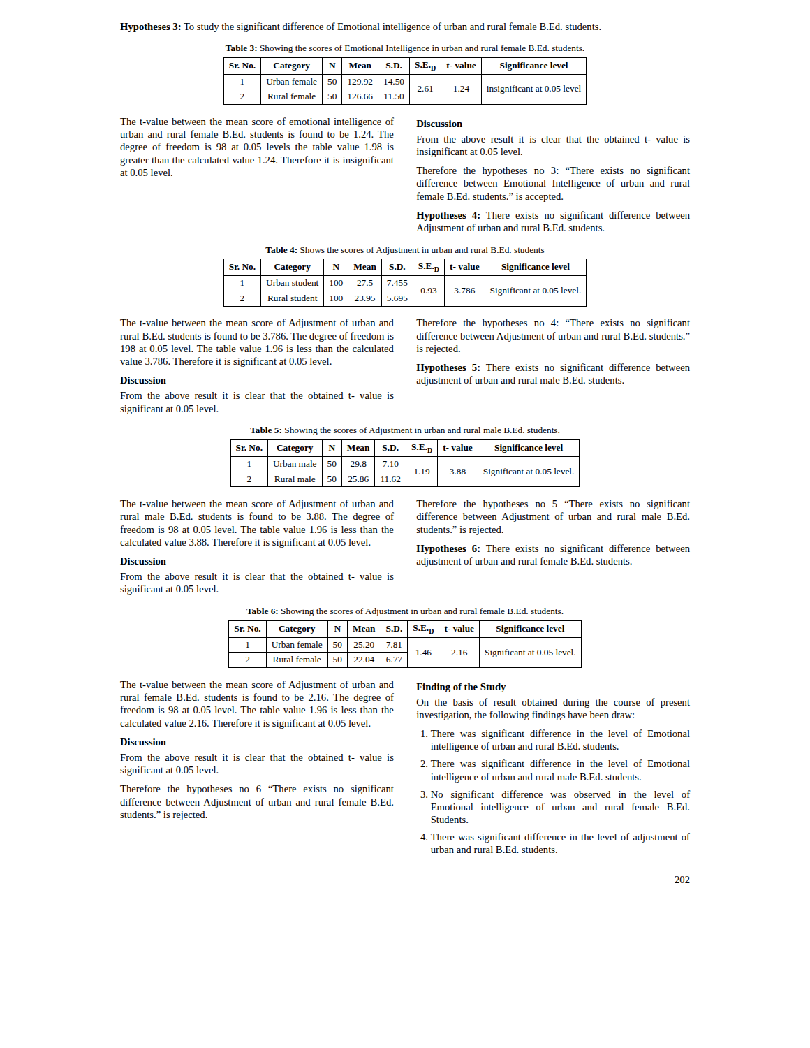Hypotheses 3: To study the significant difference of Emotional intelligence of urban and rural female B.Ed. students.
Table 3: Showing the scores of Emotional Intelligence in urban and rural female B.Ed. students.
| Sr. No. | Category | N | Mean | S.D. | S.E. D | t- value | Significance level |
| --- | --- | --- | --- | --- | --- | --- | --- |
| 1 | Urban female | 50 | 129.92 | 14.50 | 2.61 | 1.24 | insignificant at 0.05 level |
| 2 | Rural female | 50 | 126.66 | 11.50 |
The t-value between the mean score of emotional intelligence of urban and rural female B.Ed. students is found to be 1.24. The degree of freedom is 98 at 0.05 levels the table value 1.98 is greater than the calculated value 1.24. Therefore it is insignificant at 0.05 level.
Discussion
From the above result it is clear that the obtained t- value is insignificant at 0.05 level.
Therefore the hypotheses no 3: “There exists no significant difference between Emotional Intelligence of urban and rural female B.Ed. students.” is accepted.
Hypotheses 4: There exists no significant difference between Adjustment of urban and rural B.Ed. students.
Table 4: Shows the scores of Adjustment in urban and rural B.Ed. students
| Sr. No. | Category | N | Mean | S.D. | S.E. D | t- value | Significance level |
| --- | --- | --- | --- | --- | --- | --- | --- |
| 1 | Urban student | 100 | 27.5 | 7.455 | 0.93 | 3.786 | Significant at 0.05 level. |
| 2 | Rural student | 100 | 23.95 | 5.695 |
The t-value between the mean score of Adjustment of urban and rural B.Ed. students is found to be 3.786. The degree of freedom is 198 at 0.05 level. The table value 1.96 is less than the calculated value 3.786. Therefore it is significant at 0.05 level.
Discussion
From the above result it is clear that the obtained t- value is significant at 0.05 level.
Therefore the hypotheses no 4: “There exists no significant difference between Adjustment of urban and rural B.Ed. students.” is rejected.
Hypotheses 5: There exists no significant difference between adjustment of urban and rural male B.Ed. students.
Table 5: Showing the scores of Adjustment in urban and rural male B.Ed. students.
| Sr. No. | Category | N | Mean | S.D. | S.E. D | t- value | Significance level |
| --- | --- | --- | --- | --- | --- | --- | --- |
| 1 | Urban male | 50 | 29.8 | 7.10 | 1.19 | 3.88 | Significant at 0.05 level. |
| 2 | Rural male | 50 | 25.86 | 11.62 |
The t-value between the mean score of Adjustment of urban and rural male B.Ed. students is found to be 3.88. The degree of freedom is 98 at 0.05 level. The table value 1.96 is less than the calculated value 3.88. Therefore it is significant at 0.05 level.
Discussion
From the above result it is clear that the obtained t- value is significant at 0.05 level.
Therefore the hypotheses no 5 “There exists no significant difference between Adjustment of urban and rural male B.Ed. students.” is rejected.
Hypotheses 6: There exists no significant difference between adjustment of urban and rural female B.Ed. students.
Table 6: Showing the scores of Adjustment in urban and rural female B.Ed. students.
| Sr. No. | Category | N | Mean | S.D. | S.E. D | t- value | Significance level |
| --- | --- | --- | --- | --- | --- | --- | --- |
| 1 | Urban female | 50 | 25.20 | 7.81 | 1.46 | 2.16 | Significant at 0.05 level. |
| 2 | Rural female | 50 | 22.04 | 6.77 |
The t-value between the mean score of Adjustment of urban and rural female B.Ed. students is found to be 2.16. The degree of freedom is 98 at 0.05 level. The table value 1.96 is less than the calculated value 2.16. Therefore it is significant at 0.05 level.
Discussion
From the above result it is clear that the obtained t- value is significant at 0.05 level.
Therefore the hypotheses no 6 “There exists no significant difference between Adjustment of urban and rural female B.Ed. students.” is rejected.
Finding of the Study
On the basis of result obtained during the course of present investigation, the following findings have been draw:
There was significant difference in the level of Emotional intelligence of urban and rural B.Ed. students.
There was significant difference in the level of Emotional intelligence of urban and rural male B.Ed. students.
No significant difference was observed in the level of Emotional intelligence of urban and rural female B.Ed. Students.
There was significant difference in the level of adjustment of urban and rural B.Ed. students.
202